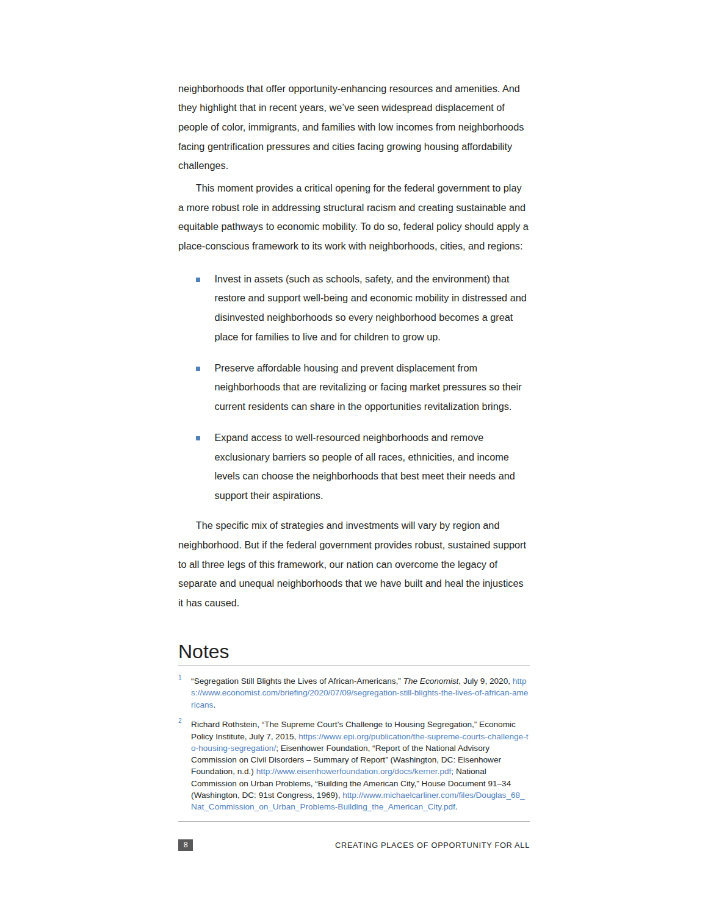neighborhoods that offer opportunity-enhancing resources and amenities. And they highlight that in recent years, we’ve seen widespread displacement of people of color, immigrants, and families with low incomes from neighborhoods facing gentrification pressures and cities facing growing housing affordability challenges.
This moment provides a critical opening for the federal government to play a more robust role in addressing structural racism and creating sustainable and equitable pathways to economic mobility. To do so, federal policy should apply a place-conscious framework to its work with neighborhoods, cities, and regions:
Invest in assets (such as schools, safety, and the environment) that restore and support well-being and economic mobility in distressed and disinvested neighborhoods so every neighborhood becomes a great place for families to live and for children to grow up.
Preserve affordable housing and prevent displacement from neighborhoods that are revitalizing or facing market pressures so their current residents can share in the opportunities revitalization brings.
Expand access to well-resourced neighborhoods and remove exclusionary barriers so people of all races, ethnicities, and income levels can choose the neighborhoods that best meet their needs and support their aspirations.
The specific mix of strategies and investments will vary by region and neighborhood. But if the federal government provides robust, sustained support to all three legs of this framework, our nation can overcome the legacy of separate and unequal neighborhoods that we have built and heal the injustices it has caused.
Notes
“Segregation Still Blights the Lives of African-Americans,” The Economist, July 9, 2020, https://www.economist.com/briefing/2020/07/09/segregation-still-blights-the-lives-of-african-americans.
Richard Rothstein, “The Supreme Court’s Challenge to Housing Segregation,” Economic Policy Institute, July 7, 2015, https://www.epi.org/publication/the-supreme-courts-challenge-to-housing-segregation/; Eisenhower Foundation, “Report of the National Advisory Commission on Civil Disorders – Summary of Report” (Washington, DC: Eisenhower Foundation, n.d.) http://www.eisenhowerfoundation.org/docs/kerner.pdf; National Commission on Urban Problems, “Building the American City,” House Document 91–34 (Washington, DC: 91st Congress, 1969), http://www.michaelcarliner.com/files/Douglas_68_Nat_Commission_on_Urban_Problems-Building_the_American_City.pdf.
8 CREATING PLACES OF OPPORTUNITY FOR ALL